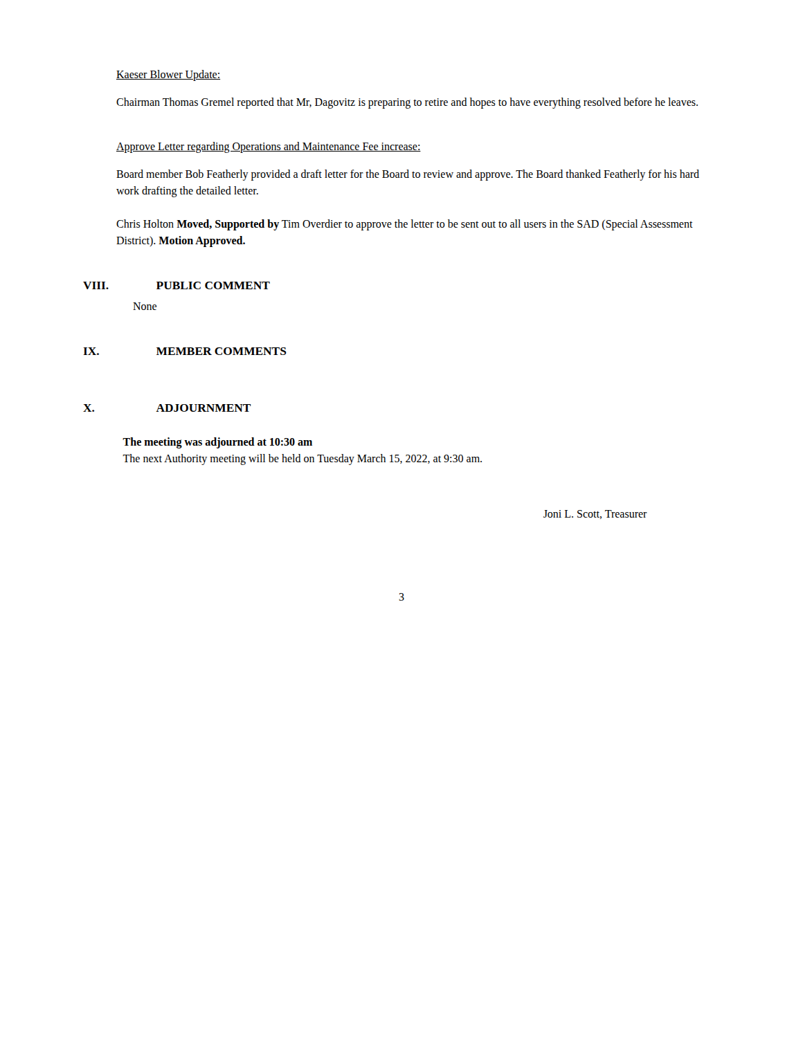Kaeser Blower Update:
Chairman Thomas Gremel reported that Mr, Dagovitz is preparing to retire and hopes to have everything resolved before he leaves.
Approve Letter regarding Operations and Maintenance Fee increase:
Board member Bob Featherly provided a draft letter for the Board to review and approve. The Board thanked Featherly for his hard work drafting the detailed letter.
Chris Holton Moved, Supported by Tim Overdier to approve the letter to be sent out to all users in the SAD (Special Assessment District). Motion Approved.
VIII. PUBLIC COMMENT
None
IX. MEMBER COMMENTS
X. ADJOURNMENT
The meeting was adjourned at 10:30 am
The next Authority meeting will be held on Tuesday March 15, 2022, at 9:30 am.
Joni L. Scott, Treasurer
3